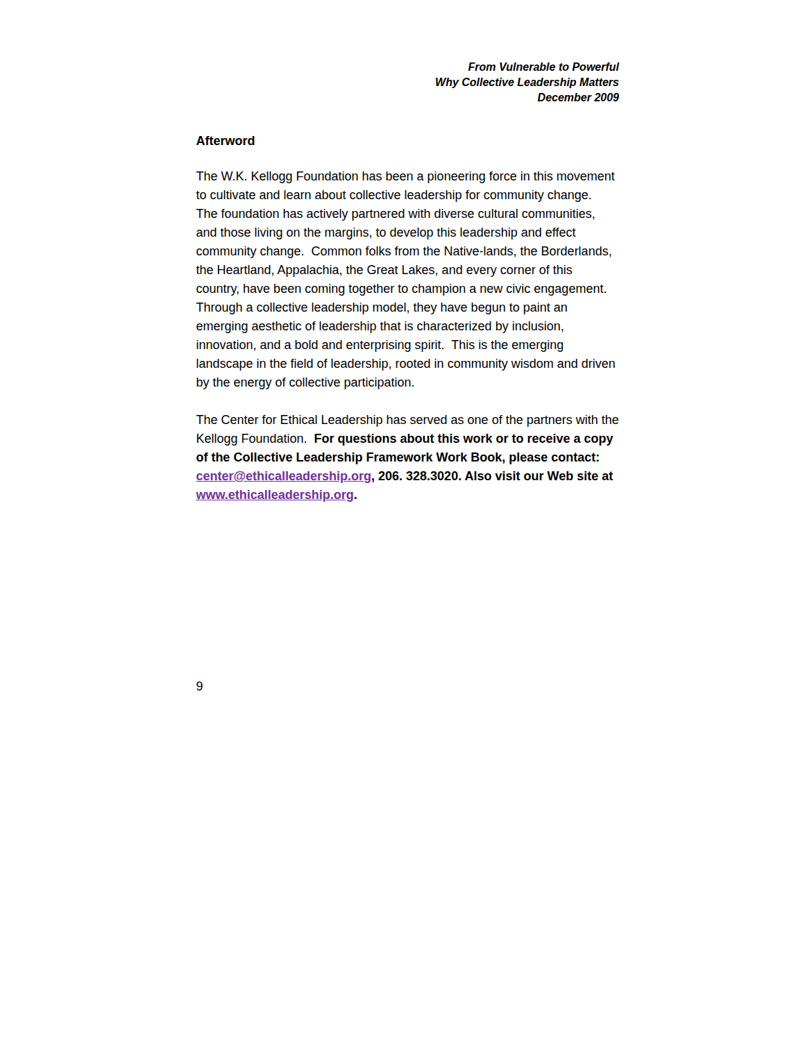From Vulnerable to Powerful
Why Collective Leadership Matters
December 2009
Afterword
The W.K. Kellogg Foundation has been a pioneering force in this movement to cultivate and learn about collective leadership for community change. The foundation has actively partnered with diverse cultural communities, and those living on the margins, to develop this leadership and effect community change. Common folks from the Native-lands, the Borderlands, the Heartland, Appalachia, the Great Lakes, and every corner of this country, have been coming together to champion a new civic engagement. Through a collective leadership model, they have begun to paint an emerging aesthetic of leadership that is characterized by inclusion, innovation, and a bold and enterprising spirit. This is the emerging landscape in the field of leadership, rooted in community wisdom and driven by the energy of collective participation.
The Center for Ethical Leadership has served as one of the partners with the Kellogg Foundation. For questions about this work or to receive a copy of the Collective Leadership Framework Work Book, please contact: center@ethicalleadership.org, 206. 328.3020. Also visit our Web site at www.ethicalleadership.org.
9